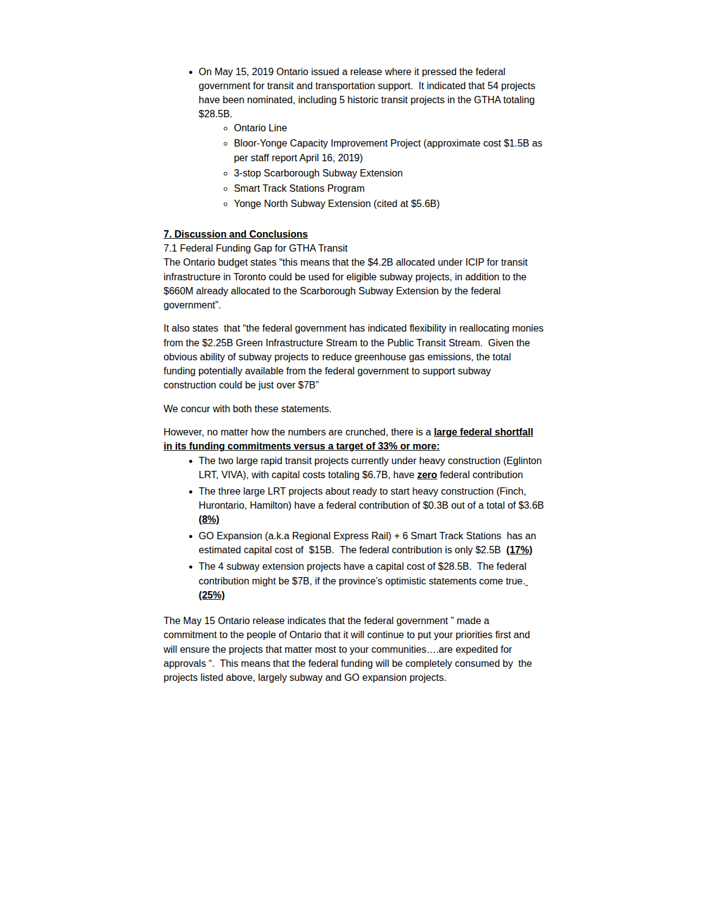On May 15, 2019 Ontario issued a release where it pressed the federal government for transit and transportation support. It indicated that 54 projects have been nominated, including 5 historic transit projects in the GTHA totaling $28.5B.
Ontario Line
Bloor-Yonge Capacity Improvement Project (approximate cost $1.5B as per staff report April 16, 2019)
3-stop Scarborough Subway Extension
Smart Track Stations Program
Yonge North Subway Extension (cited at $5.6B)
7. Discussion and Conclusions
7.1 Federal Funding Gap for GTHA Transit
The Ontario budget states “this means that the $4.2B allocated under ICIP for transit infrastructure in Toronto could be used for eligible subway projects, in addition to the $660M already allocated to the Scarborough Subway Extension by the federal government”.
It also states that “the federal government has indicated flexibility in reallocating monies from the $2.25B Green Infrastructure Stream to the Public Transit Stream. Given the obvious ability of subway projects to reduce greenhouse gas emissions, the total funding potentially available from the federal government to support subway construction could be just over $7B”
We concur with both these statements.
However, no matter how the numbers are crunched, there is a large federal shortfall in its funding commitments versus a target of 33% or more:
The two large rapid transit projects currently under heavy construction (Eglinton LRT, VIVA), with capital costs totaling $6.7B, have zero federal contribution
The three large LRT projects about ready to start heavy construction (Finch, Hurontario, Hamilton) have a federal contribution of $0.3B out of a total of $3.6B (8%)
GO Expansion (a.k.a Regional Express Rail) + 6 Smart Track Stations has an estimated capital cost of $15B. The federal contribution is only $2.5B (17%)
The 4 subway extension projects have a capital cost of $28.5B. The federal contribution might be $7B, if the province’s optimistic statements come true. (25%)
The May 15 Ontario release indicates that the federal government ” made a commitment to the people of Ontario that it will continue to put your priorities first and will ensure the projects that matter most to your communities….are expedited for approvals “. This means that the federal funding will be completely consumed by the projects listed above, largely subway and GO expansion projects.